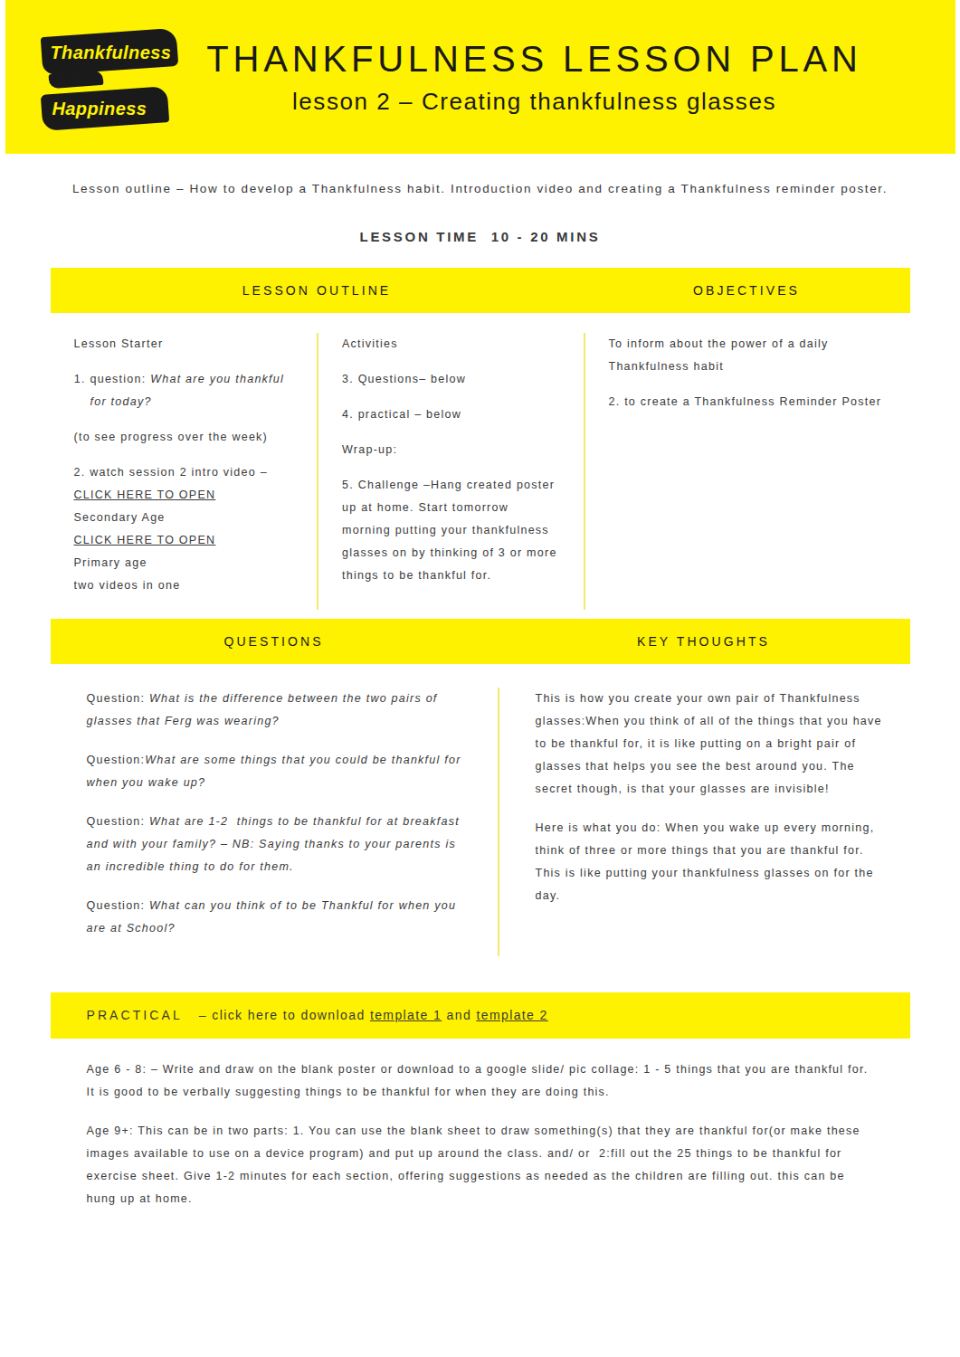Thankfulness = Happiness
Thankfulness Lesson Plan
lesson 2 – Creating thankfulness glasses
Lesson outline – How to develop a Thankfulness habit. Introduction video and creating a Thankfulness reminder poster.
Lesson time 10 - 20 mins
Lesson Outline
Objectives
Lesson Starter
question: What are you thankful for today?
(to see progress over the week)
2. watch session 2 intro video –
CLICK HERE TO OPEN
Secondary Age
CLICK HERE TO OPEN
Primary age
two videos in one
Activities
3. Questions– below
4. practical – below
Wrap-up:
5. Challenge –Hang created poster up at home. Start tomorrow morning putting your thankfulness glasses on by thinking of 3 or more things to be thankful for.
To inform about the power of a daily Thankfulness habit
2. to create a Thankfulness Reminder Poster
Questions
Key Thoughts
Question: What is the difference between the two pairs of glasses that Ferg was wearing?
Question:What are some things that you could be thankful for when you wake up?
Question: What are 1-2 things to be thankful for at breakfast and with your family? – NB: Saying thanks to your parents is an incredible thing to do for them.
Question: What can you think of to be Thankful for when you are at School?
This is how you create your own pair of Thankfulness glasses:When you think of all of the things that you have to be thankful for, it is like putting on a bright pair of glasses that helps you see the best around you. The secret though, is that your glasses are invisible!
Here is what you do: When you wake up every morning, think of three or more things that you are thankful for. This is like putting your thankfulness glasses on for the day.
Practical – click here to download template 1 and template 2
Age 6 - 8: – Write and draw on the blank poster or download to a google slide/ pic collage: 1 - 5 things that you are thankful for. It is good to be verbally suggesting things to be thankful for when they are doing this.
Age 9+: This can be in two parts: 1. You can use the blank sheet to draw something(s) that they are thankful for(or make these images available to use on a device program) and put up around the class. and/ or 2:fill out the 25 things to be thankful for exercise sheet. Give 1-2 minutes for each section, offering suggestions as needed as the children are filling out. this can be hung up at home.